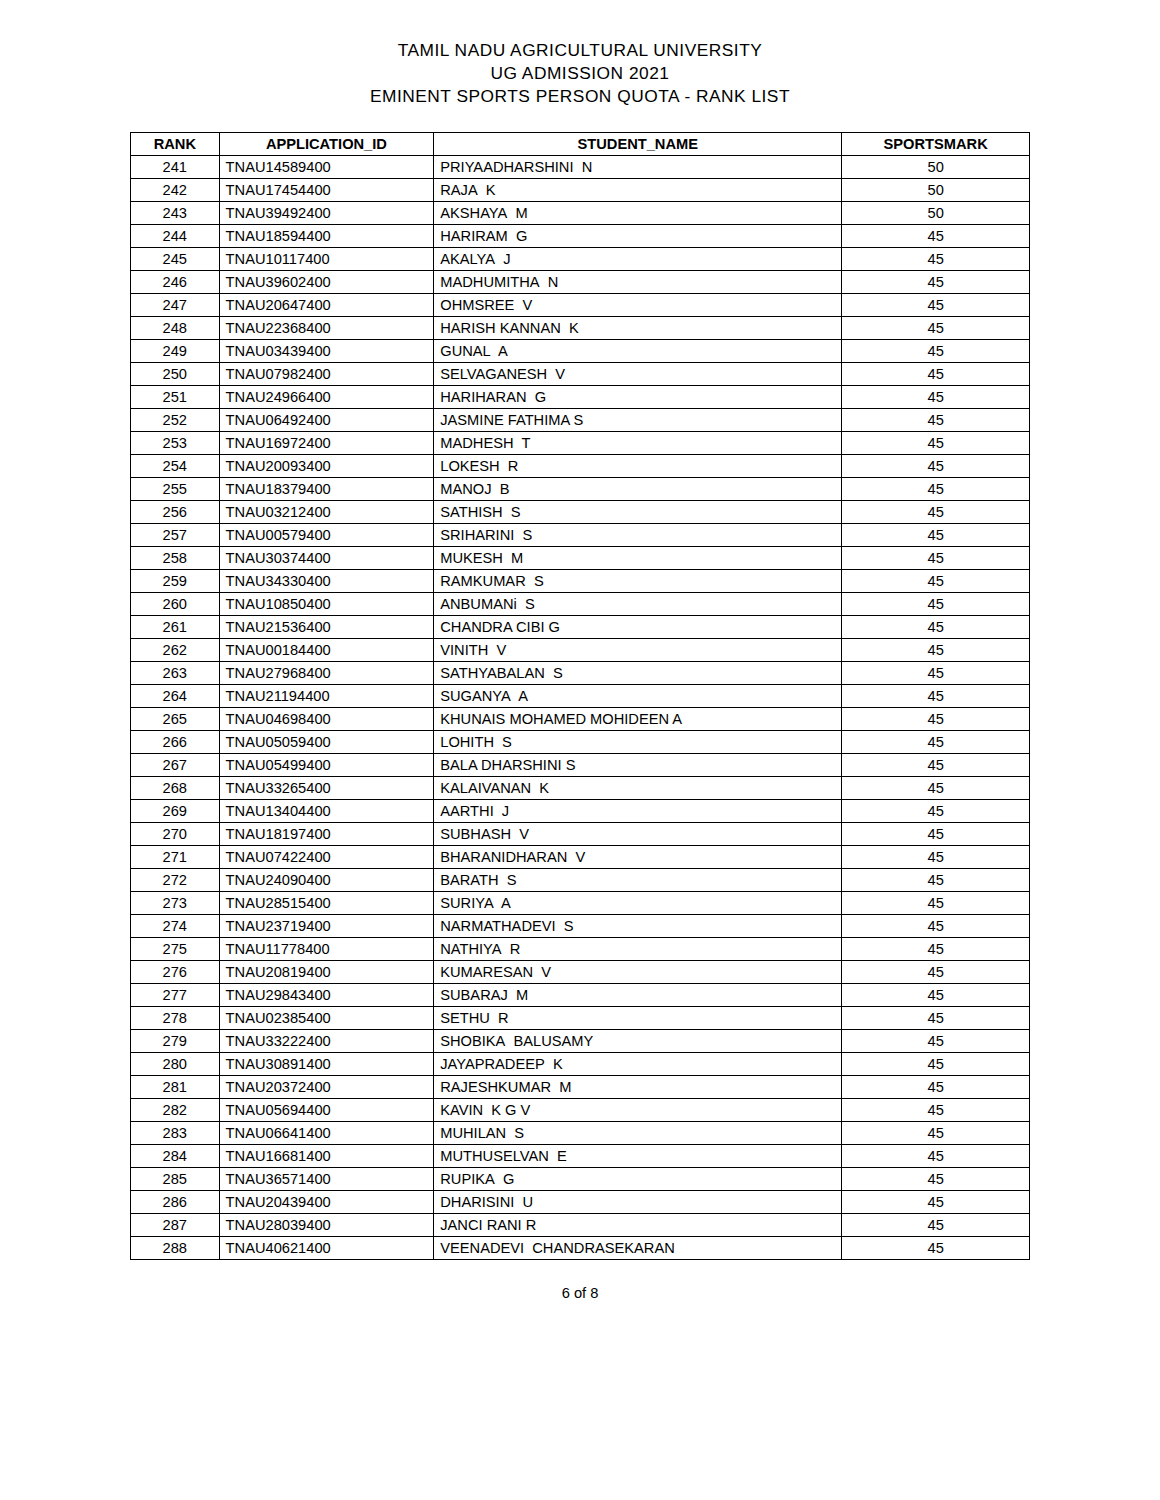TAMIL NADU AGRICULTURAL UNIVERSITY
UG ADMISSION 2021
EMINENT SPORTS PERSON QUOTA - RANK LIST
Eminent Sports Person Quota Rank List (Ranks 241–288)
| RANK | APPLICATION_ID | STUDENT_NAME | SPORTSMARK |
| --- | --- | --- | --- |
| 241 | TNAU14589400 | PRIYAADHARSHINI N | 50 |
| 242 | TNAU17454400 | RAJA K | 50 |
| 243 | TNAU39492400 | AKSHAYA M | 50 |
| 244 | TNAU18594400 | HARIRAM G | 45 |
| 245 | TNAU10117400 | AKALYA J | 45 |
| 246 | TNAU39602400 | MADHUMITHA N | 45 |
| 247 | TNAU20647400 | OHMSREE V | 45 |
| 248 | TNAU22368400 | HARISH KANNAN K | 45 |
| 249 | TNAU03439400 | GUNAL A | 45 |
| 250 | TNAU07982400 | SELVAGANESH V | 45 |
| 251 | TNAU24966400 | HARIHARAN G | 45 |
| 252 | TNAU06492400 | JASMINE FATHIMA S | 45 |
| 253 | TNAU16972400 | MADHESH T | 45 |
| 254 | TNAU20093400 | LOKESH R | 45 |
| 255 | TNAU18379400 | MANOJ B | 45 |
| 256 | TNAU03212400 | SATHISH S | 45 |
| 257 | TNAU00579400 | SRIHARINI S | 45 |
| 258 | TNAU30374400 | MUKESH M | 45 |
| 259 | TNAU34330400 | RAMKUMAR S | 45 |
| 260 | TNAU10850400 | ANBUMANi S | 45 |
| 261 | TNAU21536400 | CHANDRA CIBI G | 45 |
| 262 | TNAU00184400 | VINITH V | 45 |
| 263 | TNAU27968400 | SATHYABALAN S | 45 |
| 264 | TNAU21194400 | SUGANYA A | 45 |
| 265 | TNAU04698400 | KHUNAIS MOHAMED MOHIDEEN A | 45 |
| 266 | TNAU05059400 | LOHITH S | 45 |
| 267 | TNAU05499400 | BALA DHARSHINI S | 45 |
| 268 | TNAU33265400 | KALAIVANAN K | 45 |
| 269 | TNAU13404400 | AARTHI J | 45 |
| 270 | TNAU18197400 | SUBHASH V | 45 |
| 271 | TNAU07422400 | BHARANIDHARAN V | 45 |
| 272 | TNAU24090400 | BARATH S | 45 |
| 273 | TNAU28515400 | SURIYA A | 45 |
| 274 | TNAU23719400 | NARMATHADEVI S | 45 |
| 275 | TNAU11778400 | NATHIYA R | 45 |
| 276 | TNAU20819400 | KUMARESAN V | 45 |
| 277 | TNAU29843400 | SUBARAJ M | 45 |
| 278 | TNAU02385400 | SETHU R | 45 |
| 279 | TNAU33222400 | SHOBIKA BALUSAMY | 45 |
| 280 | TNAU30891400 | JAYAPRADEEP K | 45 |
| 281 | TNAU20372400 | RAJESHKUMAR M | 45 |
| 282 | TNAU05694400 | KAVIN K G V | 45 |
| 283 | TNAU06641400 | MUHILAN S | 45 |
| 284 | TNAU16681400 | MUTHUSELVAN E | 45 |
| 285 | TNAU36571400 | RUPIKA G | 45 |
| 286 | TNAU20439400 | DHARISINI U | 45 |
| 287 | TNAU28039400 | JANCI RANI R | 45 |
| 288 | TNAU40621400 | VEENADEVI CHANDRASEKARAN | 45 |
6 of 8